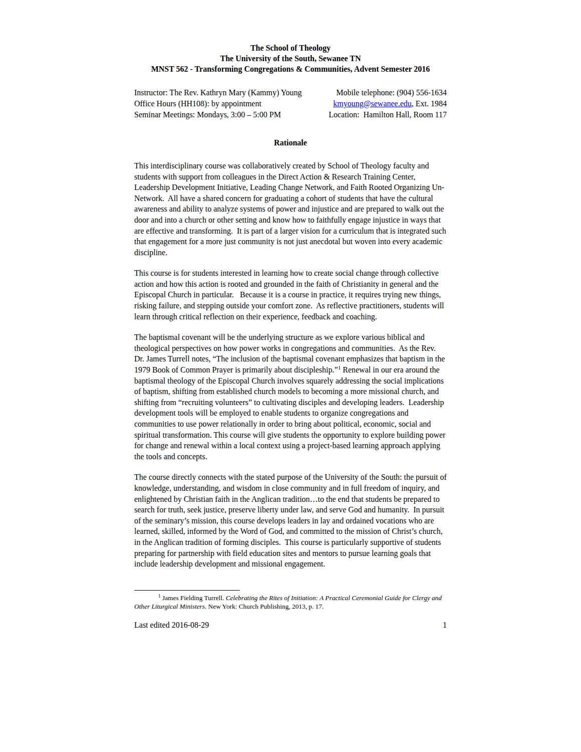The School of Theology
The University of the South, Sewanee TN
MNST 562 - Transforming Congregations & Communities, Advent Semester 2016
| Instructor: The Rev. Kathryn Mary (Kammy) Young | Mobile telephone: (904) 556-1634 |
| Office Hours (HH108): by appointment | kmyoung@sewanee.edu , Ext. 1984 |
| Seminar Meetings: Mondays, 3:00 – 5:00 PM | Location: Hamilton Hall, Room 117 |
Rationale
This interdisciplinary course was collaboratively created by School of Theology faculty and students with support from colleagues in the Direct Action & Research Training Center, Leadership Development Initiative, Leading Change Network, and Faith Rooted Organizing Un-Network. All have a shared concern for graduating a cohort of students that have the cultural awareness and ability to analyze systems of power and injustice and are prepared to walk out the door and into a church or other setting and know how to faithfully engage injustice in ways that are effective and transforming. It is part of a larger vision for a curriculum that is integrated such that engagement for a more just community is not just anecdotal but woven into every academic discipline.
This course is for students interested in learning how to create social change through collective action and how this action is rooted and grounded in the faith of Christianity in general and the Episcopal Church in particular. Because it is a course in practice, it requires trying new things, risking failure, and stepping outside your comfort zone. As reflective practitioners, students will learn through critical reflection on their experience, feedback and coaching.
The baptismal covenant will be the underlying structure as we explore various biblical and theological perspectives on how power works in congregations and communities. As the Rev. Dr. James Turrell notes, “The inclusion of the baptismal covenant emphasizes that baptism in the 1979 Book of Common Prayer is primarily about discipleship.”1 Renewal in our era around the baptismal theology of the Episcopal Church involves squarely addressing the social implications of baptism, shifting from established church models to becoming a more missional church, and shifting from “recruiting volunteers” to cultivating disciples and developing leaders. Leadership development tools will be employed to enable students to organize congregations and communities to use power relationally in order to bring about political, economic, social and spiritual transformation. This course will give students the opportunity to explore building power for change and renewal within a local context using a project-based learning approach applying the tools and concepts.
The course directly connects with the stated purpose of the University of the South: the pursuit of knowledge, understanding, and wisdom in close community and in full freedom of inquiry, and enlightened by Christian faith in the Anglican tradition…to the end that students be prepared to search for truth, seek justice, preserve liberty under law, and serve God and humanity. In pursuit of the seminary’s mission, this course develops leaders in lay and ordained vocations who are learned, skilled, informed by the Word of God, and committed to the mission of Christ’s church, in the Anglican tradition of forming disciples. This course is particularly supportive of students preparing for partnership with field education sites and mentors to pursue learning goals that include leadership development and missional engagement.
1 James Fielding Turrell. Celebrating the Rites of Initiation: A Practical Ceremonial Guide for Clergy and Other Liturgical Ministers. New York: Church Publishing, 2013, p. 17.
Last edited 2016-08-29
1